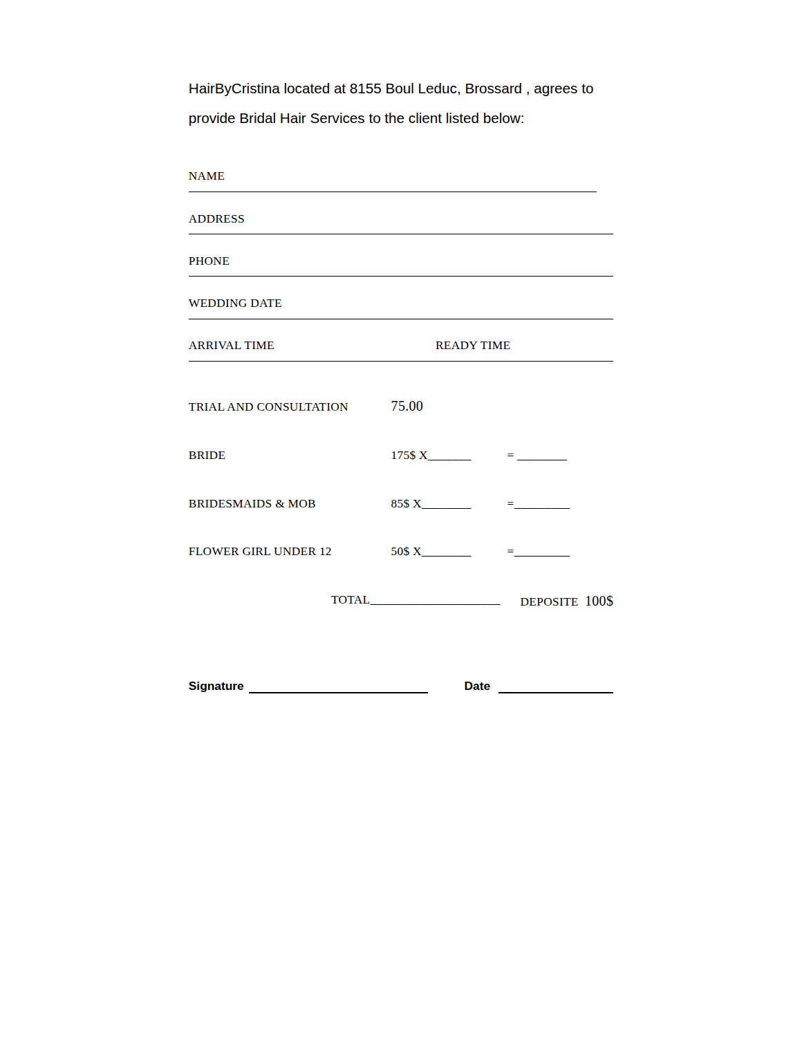HairByCristina located at 8155 Boul Leduc, Brossard , agrees to provide Bridal Hair Services to the client listed below:
NAME
ADDRESS
PHONE
WEDDING DATE
ARRIVAL TIME READY TIME
TRIAL AND CONSULTATION 75.00
BRIDE 175$ X_______ = ________
BRIDESMAIDS & MOB 85$ X________ =_________
FLOWER GIRL UNDER 12 50$ X________ =_________
TOTAL_____________________ DEPOSITE 100$
Signature Date